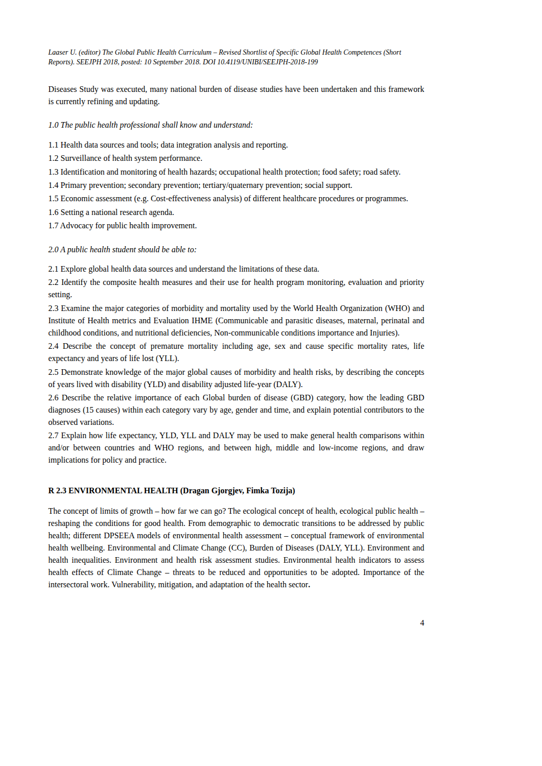Laaser U. (editor) The Global Public Health Curriculum – Revised Shortlist of Specific Global Health Competences (Short Reports). SEEJPH 2018, posted: 10 September 2018. DOI 10.4119/UNIBI/SEEJPH-2018-199
Diseases Study was executed, many national burden of disease studies have been undertaken and this framework is currently refining and updating.
1.0 The public health professional shall know and understand:
1.1 Health data sources and tools; data integration analysis and reporting.
1.2 Surveillance of health system performance.
1.3 Identification and monitoring of health hazards; occupational health protection; food safety; road safety.
1.4 Primary prevention; secondary prevention; tertiary/quaternary prevention; social support.
1.5 Economic assessment (e.g. Cost-effectiveness analysis) of different healthcare procedures or programmes.
1.6 Setting a national research agenda.
1.7 Advocacy for public health improvement.
2.0 A public health student should be able to:
2.1 Explore global health data sources and understand the limitations of these data.
2.2 Identify the composite health measures and their use for health program monitoring, evaluation and priority setting.
2.3 Examine the major categories of morbidity and mortality used by the World Health Organization (WHO) and Institute of Health metrics and Evaluation IHME (Communicable and parasitic diseases, maternal, perinatal and childhood conditions, and nutritional deficiencies, Non-communicable conditions importance and Injuries).
2.4 Describe the concept of premature mortality including age, sex and cause specific mortality rates, life expectancy and years of life lost (YLL).
2.5 Demonstrate knowledge of the major global causes of morbidity and health risks, by describing the concepts of years lived with disability (YLD) and disability adjusted life-year (DALY).
2.6 Describe the relative importance of each Global burden of disease (GBD) category, how the leading GBD diagnoses (15 causes) within each category vary by age, gender and time, and explain potential contributors to the observed variations.
2.7 Explain how life expectancy, YLD, YLL and DALY may be used to make general health comparisons within and/or between countries and WHO regions, and between high, middle and low-income regions, and draw implications for policy and practice.
R 2.3 ENVIRONMENTAL HEALTH (Dragan Gjorgjev, Fimka Tozija)
The concept of limits of growth – how far we can go? The ecological concept of health, ecological public health – reshaping the conditions for good health. From demographic to democratic transitions to be addressed by public health; different DPSEEA models of environmental health assessment – conceptual framework of environmental health wellbeing. Environmental and Climate Change (CC), Burden of Diseases (DALY, YLL). Environment and health inequalities. Environment and health risk assessment studies. Environmental health indicators to assess health effects of Climate Change – threats to be reduced and opportunities to be adopted. Importance of the intersectoral work. Vulnerability, mitigation, and adaptation of the health sector.
4